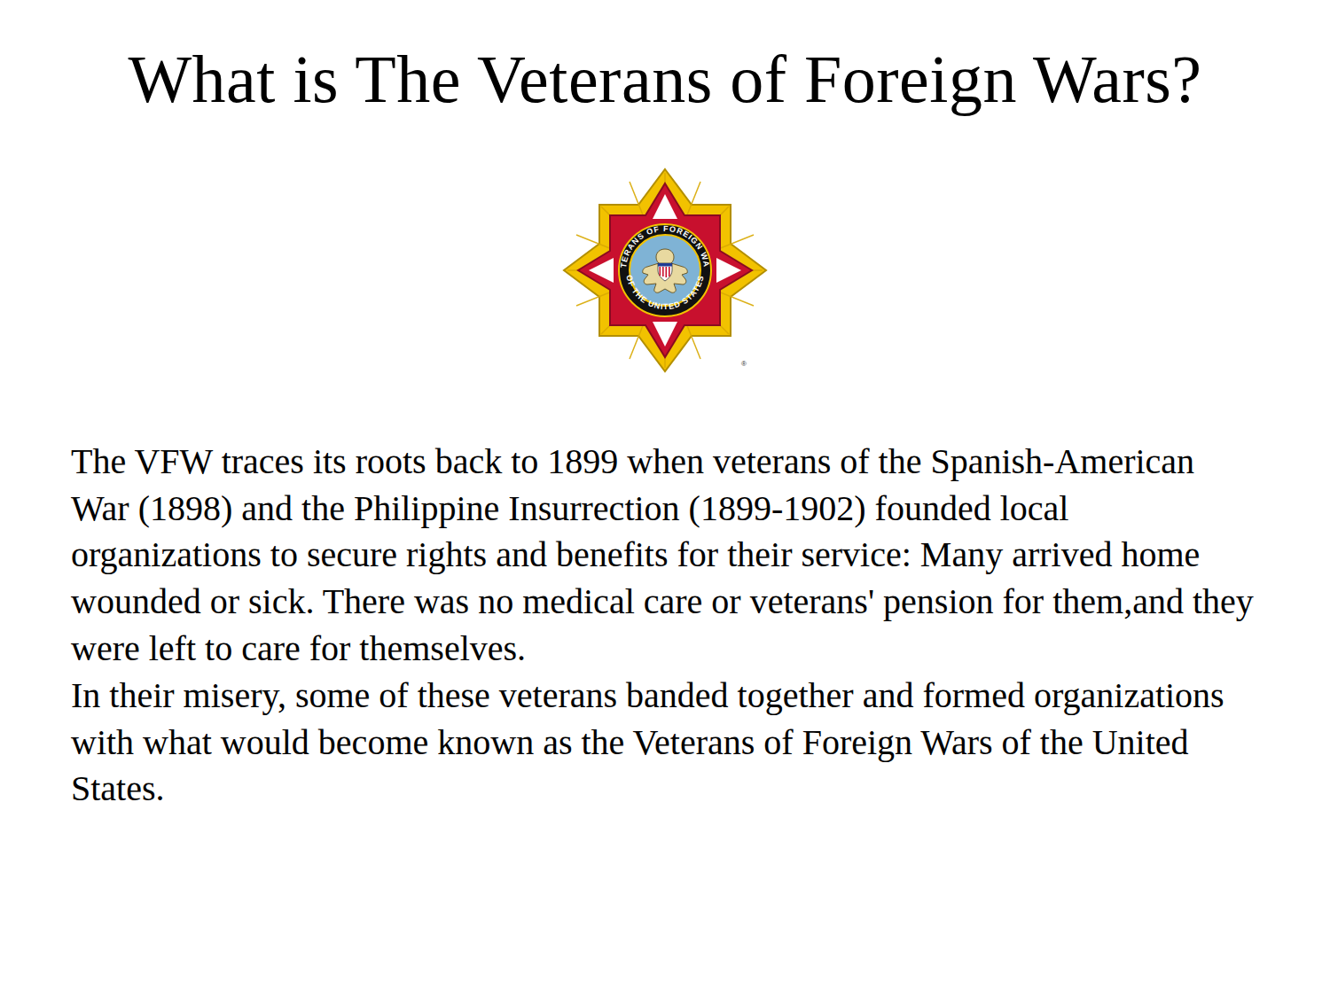What is The Veterans of Foreign Wars?
VETERANS OF FOREIGN WARS OF THE UNITED STATES ®
The VFW traces its roots back to 1899 when veterans of the Spanish-American War (1898) and the Philippine Insurrection (1899-1902) founded local organizations to secure rights and benefits for their service: Many arrived home wounded or sick. There was no medical care or veterans' pension for them,and they were left to care for themselves.
In their misery, some of these veterans banded together and formed organizations with what would become known as the Veterans of Foreign Wars of the United States.